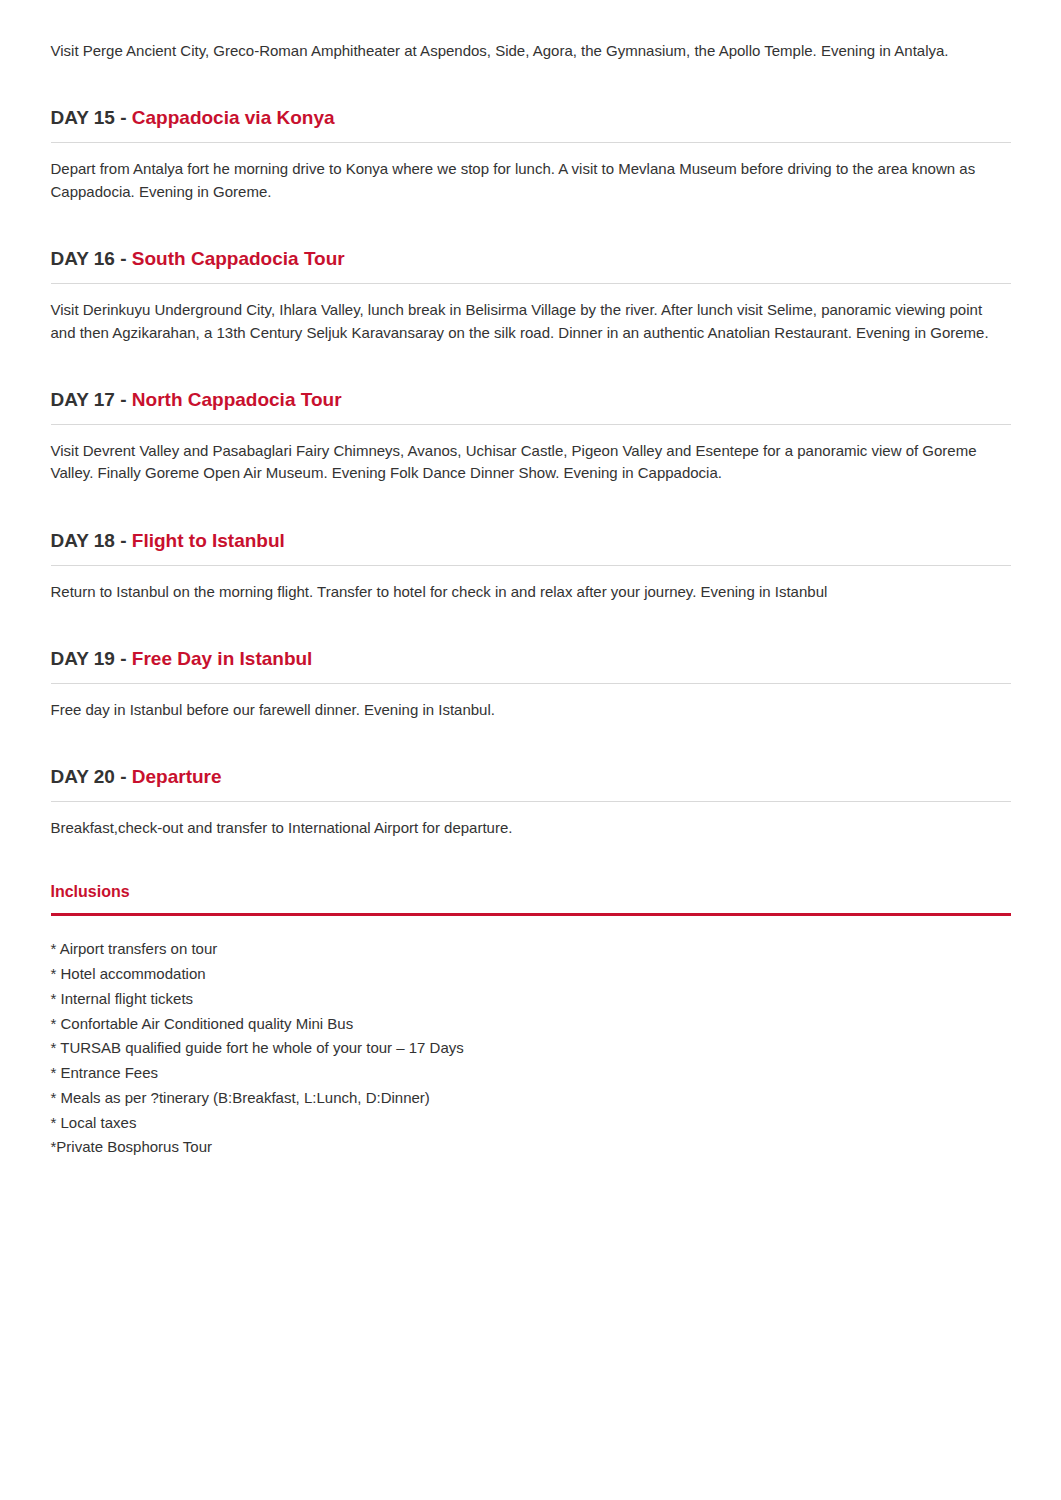Visit Perge Ancient City, Greco-Roman Amphitheater at Aspendos, Side, Agora, the Gymnasium, the Apollo Temple. Evening in Antalya.
DAY 15 - Cappadocia via Konya
Depart from Antalya fort he morning drive to Konya where we stop for lunch. A visit to Mevlana Museum before driving to the area known as Cappadocia. Evening in Goreme.
DAY 16 - South Cappadocia Tour
Visit Derinkuyu Underground City, Ihlara Valley, lunch break in Belisirma Village by the river. After lunch visit Selime, panoramic viewing point and then Agzikarahan, a 13th Century Seljuk Karavansaray on the silk road. Dinner in an authentic Anatolian Restaurant. Evening in Goreme.
DAY 17 - North Cappadocia Tour
Visit Devrent Valley and Pasabaglari Fairy Chimneys, Avanos, Uchisar Castle, Pigeon Valley and Esentepe for a panoramic view of Goreme Valley. Finally Goreme Open Air Museum. Evening Folk Dance Dinner Show. Evening in Cappadocia.
DAY 18 - Flight to Istanbul
Return to Istanbul on the morning flight. Transfer to hotel for check in and relax after your journey. Evening in Istanbul
DAY 19 - Free Day in Istanbul
Free day in Istanbul before our farewell dinner. Evening in Istanbul.
DAY 20 - Departure
Breakfast,check-out and transfer to International Airport for departure.
Inclusions
* Airport transfers on tour
* Hotel accommodation
* Internal flight tickets
* Confortable Air Conditioned quality Mini Bus
* TURSAB qualified guide fort he whole of your tour – 17 Days
* Entrance Fees
* Meals as per ?tinerary (B:Breakfast, L:Lunch, D:Dinner)
* Local taxes
*Private Bosphorus Tour